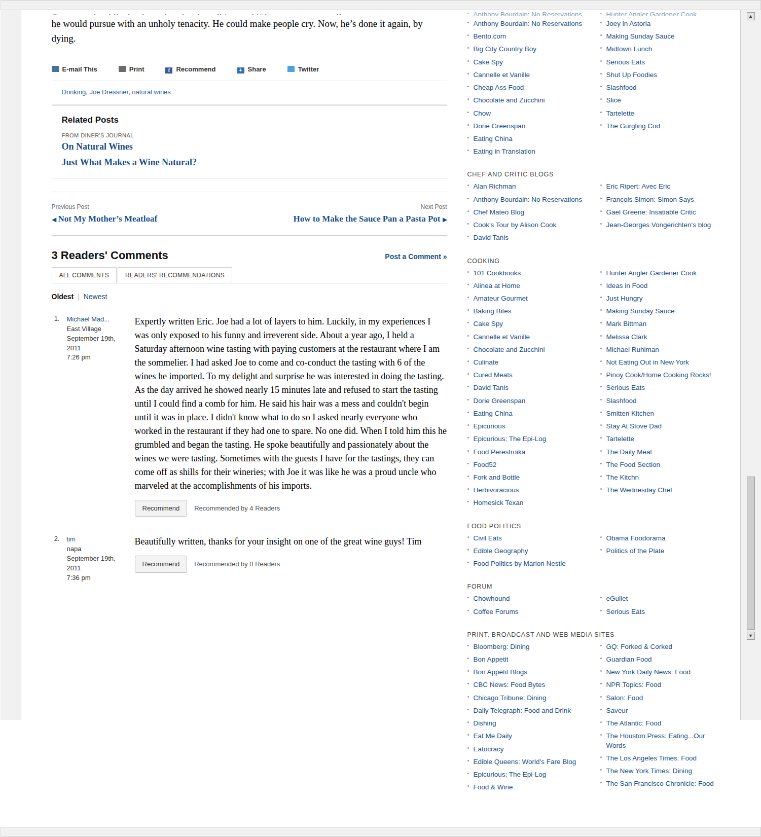Out came the ridicule, the satire, the absurdities, and if he were on your tail he would pursue with an unholy tenacity. He could make people cry. Now, he’s done it again, by dying.
E-mail This Print f Recommend +Share Twitter
Drinking, Joe Dressner, natural wines
Related Posts
FROM DINER'S JOURNAL
On Natural Wines
Just What Makes a Wine Natural?
Previous Post
◀ Not My Mother’s Meatloaf
Next Post
How to Make the Sauce Pan a Pasta Pot ▶
3 Readers' Comments
Post a Comment »
ALL COMMENTS
READERS' RECOMMENDATIONS
Oldest|Newest
1.
Michael Mad...
East Village
September 19th, 2011
7:26 pm
Expertly written Eric. Joe had a lot of layers to him. Luckily, in my experiences I was only exposed to his funny and irreverent side. About a year ago, I held a Saturday afternoon wine tasting with paying customers at the restaurant where I am the sommelier. I had asked Joe to come and co-conduct the tasting with 6 of the wines he imported. To my delight and surprise he was interested in doing the tasting. As the day arrived he showed nearly 15 minutes late and refused to start the tasting until I could find a comb for him. He said his hair was a mess and couldn't begin until it was in place. I didn't know what to do so I asked nearly everyone who worked in the restaurant if they had one to spare. No one did. When I told him this he grumbled and began the tasting. He spoke beautifully and passionately about the wines we were tasting. Sometimes with the guests I have for the tastings, they can come off as shills for their wineries; with Joe it was like he was a proud uncle who marveled at the accomplishments of his imports.
Recommend Recommended by 4 Readers
2.
tim
napa
September 19th, 2011
7:36 pm
Beautifully written, thanks for your insight on one of the great wine guys! Tim
Recommend Recommended by 0 Readers
Anthony Bourdain: No Reservations
Hunter Angler Gardener Cook
Anthony Bourdain: No Reservations
Bento.com
Big City Country Boy
Cake Spy
Cannelle et Vanille
Cheap Ass Food
Chocolate and Zucchini
Chow
Dorie Greenspan
Eating China
Eating in Translation
Joey in Astoria
Making Sunday Sauce
Midtown Lunch
Serious Eats
Shut Up Foodies
Slashfood
Slice
Tartelette
The Gurgling Cod
CHEF AND CRITIC BLOGS
Alan Richman
Anthony Bourdain: No Reservations
Chef Mateo Blog
Cook's Tour by Alison Cook
David Tanis
Eric Ripert: Avec Eric
Francois Simon: Simon Says
Gael Greene: Insatiable Critic
Jean-Georges Vongerichten's blog
COOKING
101 Cookbooks
Alinea at Home
Amateur Gourmet
Baking Bites
Cake Spy
Cannelle et Vanille
Chocolate and Zucchini
Culinate
Cured Meats
David Tanis
Dorie Greenspan
Eating China
Epicurious
Epicurious: The Epi-Log
Food Perestroika
Food52
Fork and Bottle
Herbivoracious
Homesick Texan
Hunter Angler Gardener Cook
Ideas in Food
Just Hungry
Making Sunday Sauce
Mark Bittman
Melissa Clark
Michael Ruhlman
Not Eating Out in New York
Pinoy Cook/Home Cooking Rocks!
Serious Eats
Slashfood
Smitten Kitchen
Stay At Stove Dad
Tartelette
The Daily Meal
The Food Section
The Kitchn
The Wednesday Chef
FOOD POLITICS
Civil Eats
Edible Geography
Food Politics by Marion Nestle
Obama Foodorama
Politics of the Plate
FORUM
Chowhound
Coffee Forums
eGullet
Serious Eats
PRINT, BROADCAST AND WEB MEDIA SITES
Bloomberg: Dining
Bon Appetit
Bon Appetit Blogs
CBC News: Food Bytes
Chicago Tribune: Dining
Daily Telegraph: Food and Drink
Dishing
Eat Me Daily
Eatocracy
Edible Queens: World's Fare Blog
Epicurious: The Epi-Log
Food & Wine
GQ: Forked & Corked
Guardian Food
New York Daily News: Food
NPR Topics: Food
Salon: Food
Saveur
The Atlantic: Food
The Houston Press: Eating...Our Words
The Los Angeles Times: Food
The New York Times: Dining
The San Francisco Chronicle: Food
▲
▼